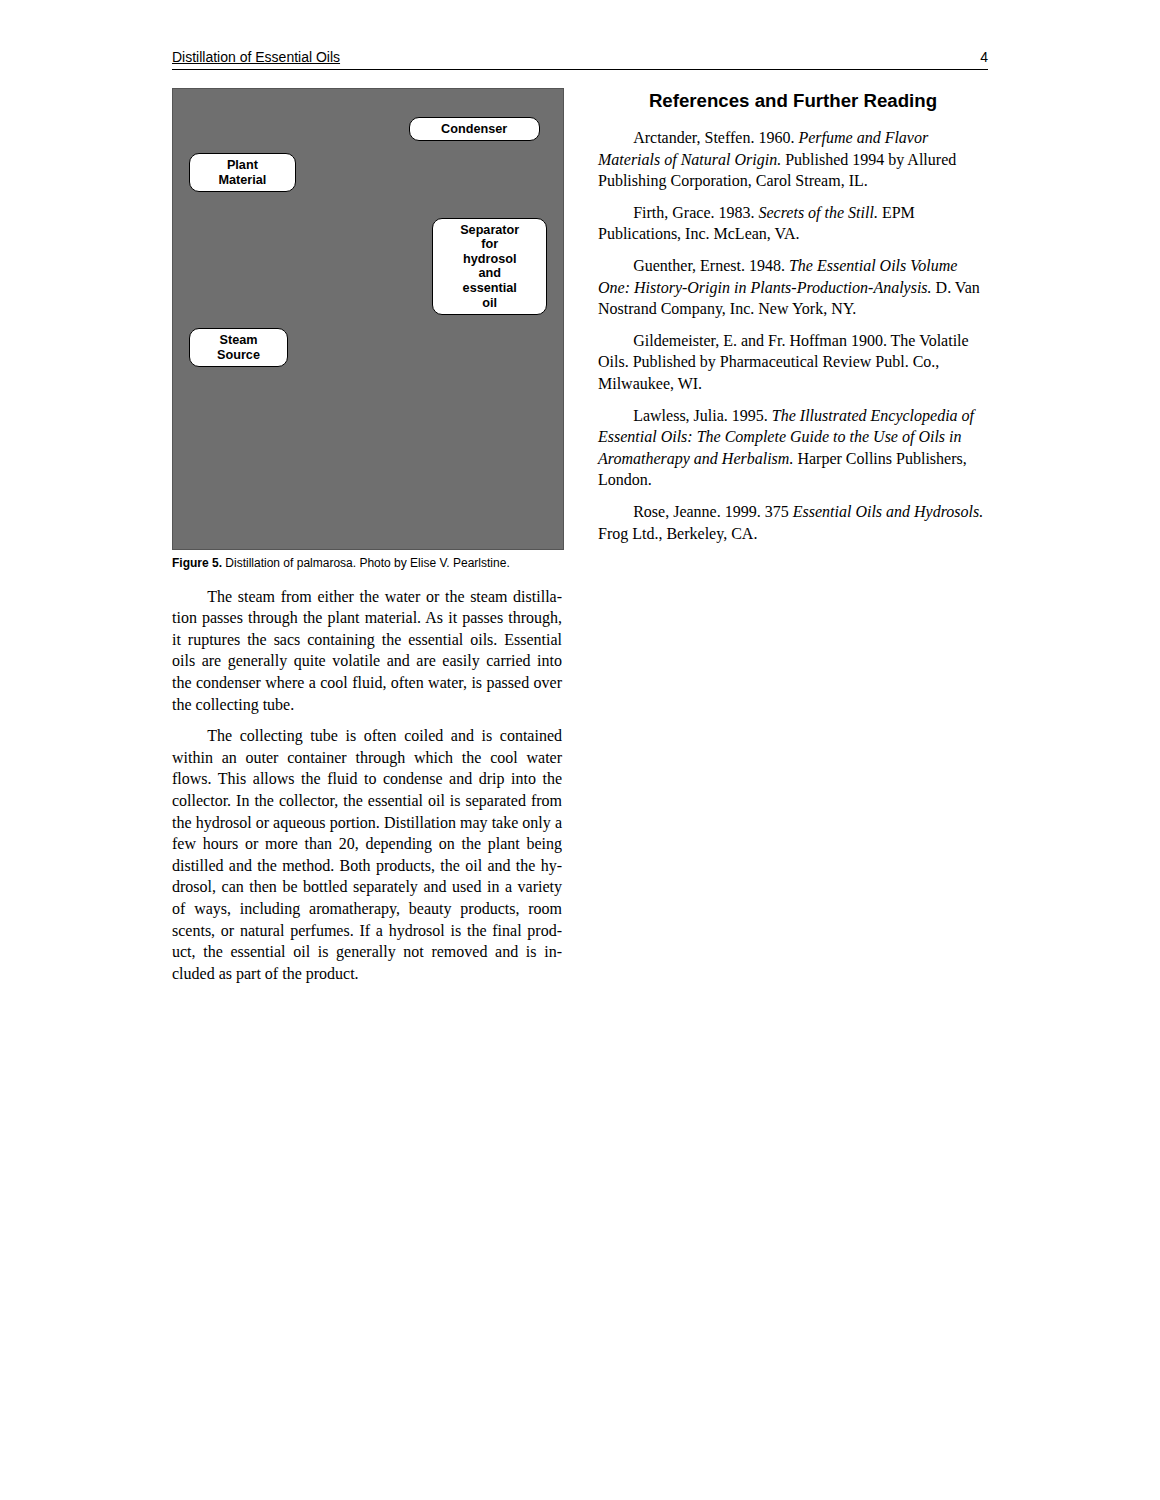Distillation of Essential Oils 4
Condenser
Plant
Material
Separator
for
hydrosol
and
essential
oil
Steam
Source
Figure 5. Distillation of palmarosa. Photo by Elise V. Pearlstine.
The steam from either the water or the steam distillation passes through the plant material. As it passes through, it ruptures the sacs containing the essential oils. Essential oils are generally quite volatile and are easily carried into the condenser where a cool fluid, often water, is passed over the collecting tube.
The collecting tube is often coiled and is contained within an outer container through which the cool water flows. This allows the fluid to condense and drip into the collector. In the collector, the essential oil is separated from the hydrosol or aqueous portion. Distillation may take only a few hours or more than 20, depending on the plant being distilled and the method. Both products, the oil and the hydrosol, can then be bottled separately and used in a variety of ways, including aromatherapy, beauty products, room scents, or natural perfumes. If a hydrosol is the final product, the essential oil is generally not removed and is included as part of the product.
References and Further Reading
Arctander, Steffen. 1960. Perfume and Flavor Materials of Natural Origin. Published 1994 by Allured Publishing Corporation, Carol Stream, IL.
Firth, Grace. 1983. Secrets of the Still. EPM Publications, Inc. McLean, VA.
Guenther, Ernest. 1948. The Essential Oils Volume One: History-Origin in Plants-Production-Analysis. D. Van Nostrand Company, Inc. New York, NY.
Gildemeister, E. and Fr. Hoffman 1900. The Volatile Oils. Published by Pharmaceutical Review Publ. Co., Milwaukee, WI.
Lawless, Julia. 1995. The Illustrated Encyclopedia of Essential Oils: The Complete Guide to the Use of Oils in Aromatherapy and Herbalism. Harper Collins Publishers, London.
Rose, Jeanne. 1999. 375 Essential Oils and Hydrosols. Frog Ltd., Berkeley, CA.